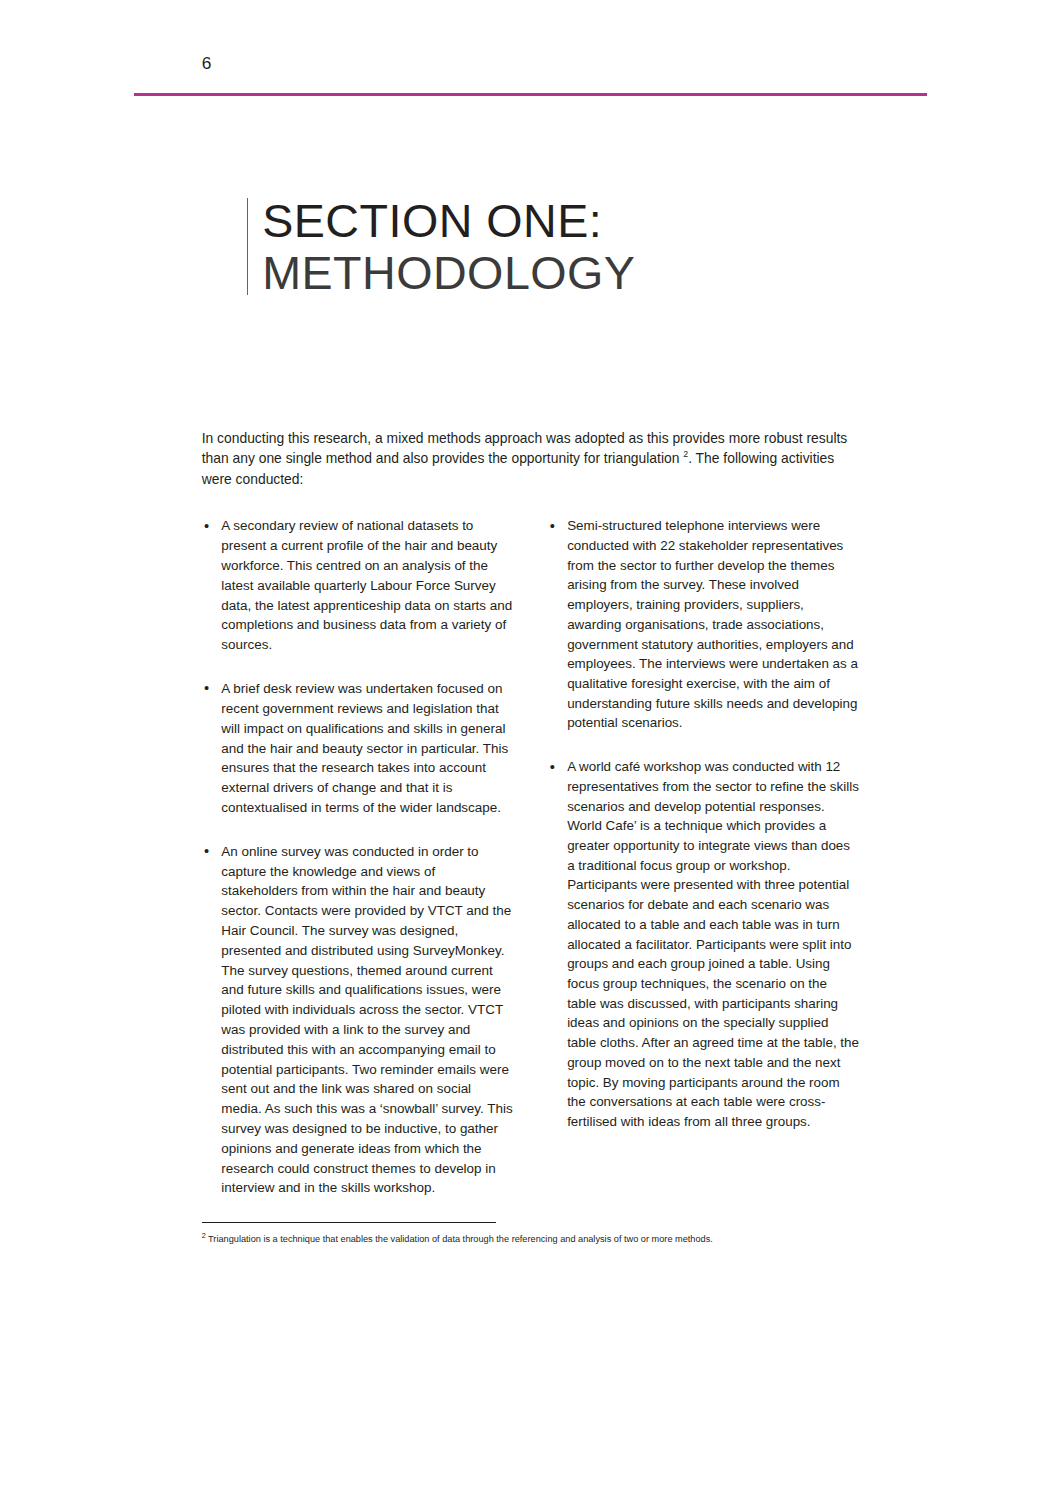6
SECTION ONE:METHODOLOGY
In conducting this research, a mixed methods approach was adopted as this provides more robust results than any one single method and also provides the opportunity for triangulation 2. The following activities were conducted:
A secondary review of national datasets to present a current profile of the hair and beauty workforce. This centred on an analysis of the latest available quarterly Labour Force Survey data, the latest apprenticeship data on starts and completions and business data from a variety of sources.
A brief desk review was undertaken focused on recent government reviews and legislation that will impact on qualifications and skills in general and the hair and beauty sector in particular. This ensures that the research takes into account external drivers of change and that it is contextualised in terms of the wider landscape.
An online survey was conducted in order to capture the knowledge and views of stakeholders from within the hair and beauty sector. Contacts were provided by VTCT and the Hair Council. The survey was designed, presented and distributed using SurveyMonkey. The survey questions, themed around current and future skills and qualifications issues, were piloted with individuals across the sector. VTCT was provided with a link to the survey and distributed this with an accompanying email to potential participants. Two reminder emails were sent out and the link was shared on social media. As such this was a ‘snowball’ survey. This survey was designed to be inductive, to gather opinions and generate ideas from which the research could construct themes to develop in interview and in the skills workshop.
Semi-structured telephone interviews were conducted with 22 stakeholder representatives from the sector to further develop the themes arising from the survey. These involved employers, training providers, suppliers, awarding organisations, trade associations, government statutory authorities, employers and employees. The interviews were undertaken as a qualitative foresight exercise, with the aim of understanding future skills needs and developing potential scenarios.
A world café workshop was conducted with 12 representatives from the sector to refine the skills scenarios and develop potential responses. World Cafe’ is a technique which provides a greater opportunity to integrate views than does a traditional focus group or workshop. Participants were presented with three potential scenarios for debate and each scenario was allocated to a table and each table was in turn allocated a facilitator. Participants were split into groups and each group joined a table. Using focus group techniques, the scenario on the table was discussed, with participants sharing ideas and opinions on the specially supplied table cloths. After an agreed time at the table, the group moved on to the next table and the next topic. By moving participants around the room the conversations at each table were cross-fertilised with ideas from all three groups.
2 Triangulation is a technique that enables the validation of data through the referencing and analysis of two or more methods.